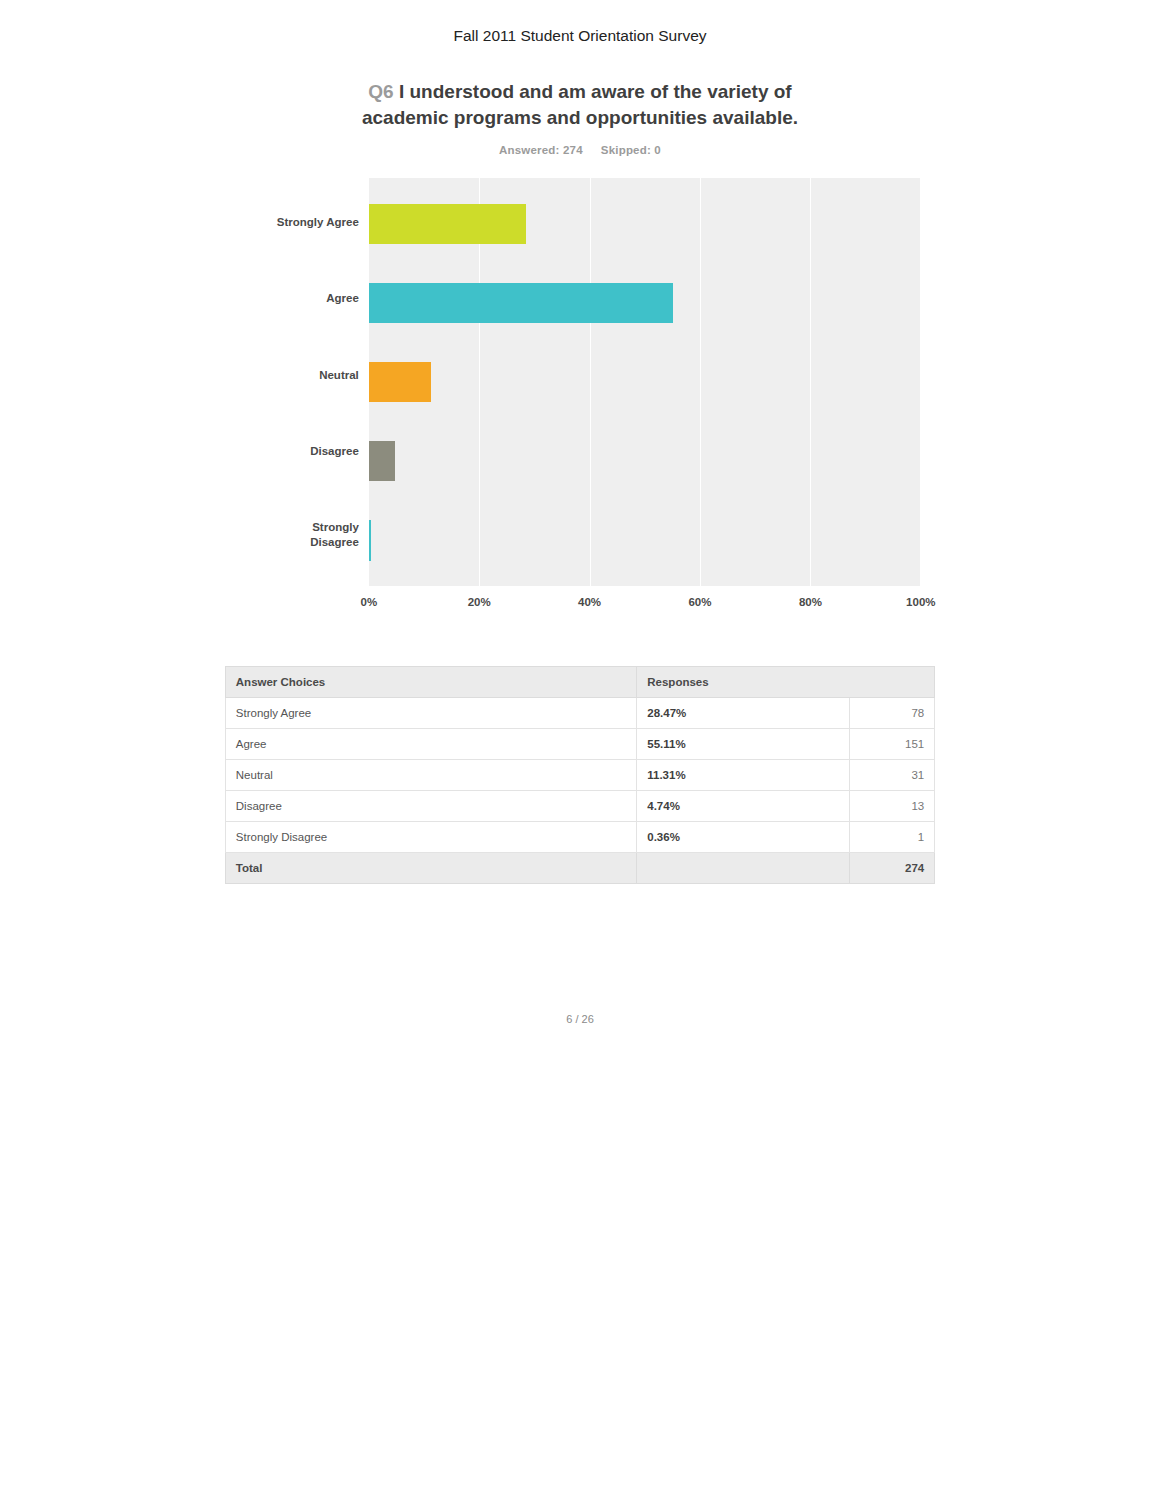Fall 2011 Student Orientation Survey
Q6 I understood and am aware of the variety of academic programs and opportunities available.
Answered: 274 Skipped: 0
Strongly Agree
Agree
Neutral
Disagree
Strongly
Disagree
0% 20% 40% 60% 80% 100%
| Answer Choices | Responses |
| --- | --- |
| Strongly Agree | 28.47% | 78 |
| Agree | 55.11% | 151 |
| Neutral | 11.31% | 31 |
| Disagree | 4.74% | 13 |
| Strongly Disagree | 0.36% | 1 |
| Total | | 274 |
6 / 26